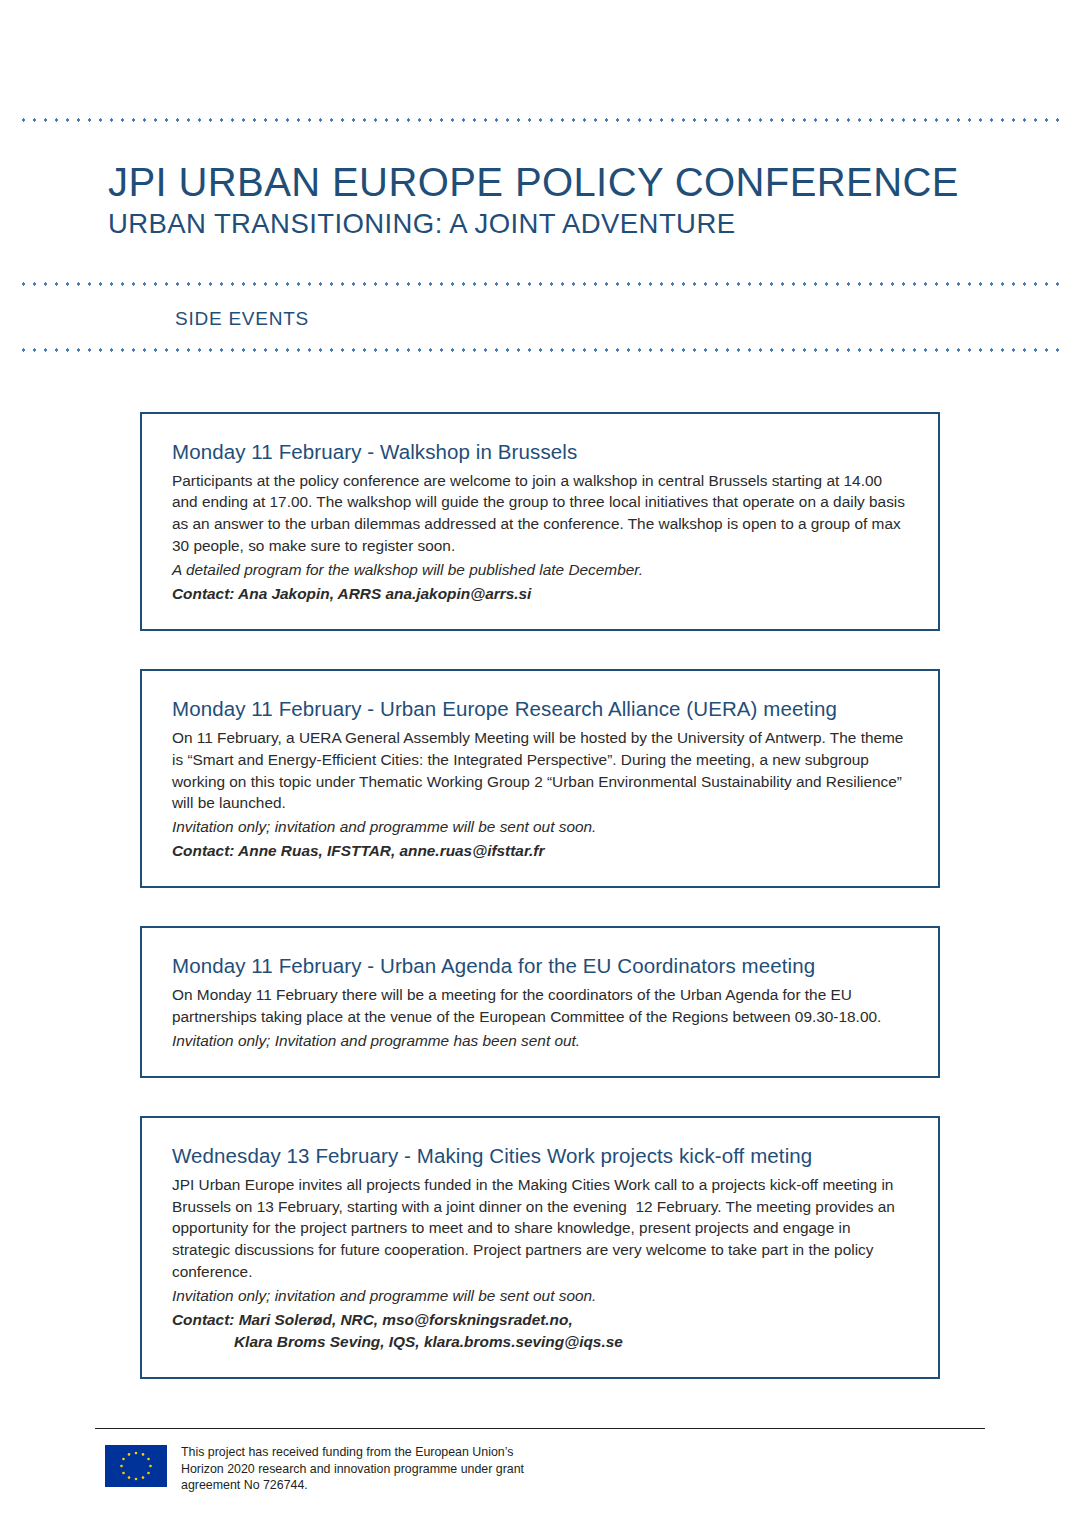JPI URBAN EUROPE POLICY CONFERENCE URBAN TRANSITIONING: A JOINT ADVENTURE
SIDE EVENTS
Monday 11 February - Walkshop in Brussels
Participants at the policy conference are welcome to join a walkshop in central Brussels starting at 14.00 and ending at 17.00. The walkshop will guide the group to three local initiatives that operate on a daily basis as an answer to the urban dilemmas addressed at the conference. The walkshop is open to a group of max 30 people, so make sure to register soon.
A detailed program for the walkshop will be published late December.
Contact: Ana Jakopin, ARRS ana.jakopin@arrs.si
Monday 11 February - Urban Europe Research Alliance (UERA) meeting
On 11 February, a UERA General Assembly Meeting will be hosted by the University of Antwerp. The theme is “Smart and Energy-Efficient Cities: the Integrated Perspective”. During the meeting, a new subgroup working on this topic under Thematic Working Group 2 “Urban Environmental Sustainability and Resilience” will be launched.
Invitation only; invitation and programme will be sent out soon.
Contact: Anne Ruas, IFSTTAR, anne.ruas@ifsttar.fr
Monday 11 February - Urban Agenda for the EU Coordinators meeting
On Monday 11 February there will be a meeting for the coordinators of the Urban Agenda for the EU partnerships taking place at the venue of the European Committee of the Regions between 09.30-18.00.
Invitation only; Invitation and programme has been sent out.
Wednesday 13 February - Making Cities Work projects kick-off meting
JPI Urban Europe invites all projects funded in the Making Cities Work call to a projects kick-off meeting in Brussels on 13 February, starting with a joint dinner on the evening 12 February. The meeting provides an opportunity for the project partners to meet and to share knowledge, present projects and engage in strategic discussions for future cooperation. Project partners are very welcome to take part in the policy conference.
Invitation only; invitation and programme will be sent out soon.
Contact: Mari Solerød, NRC, mso@forskningsradet.no,
Klara Broms Seving, IQS, klara.broms.seving@iqs.se
This project has received funding from the European Union’s
Horizon 2020 research and innovation programme under grant
agreement No 726744.